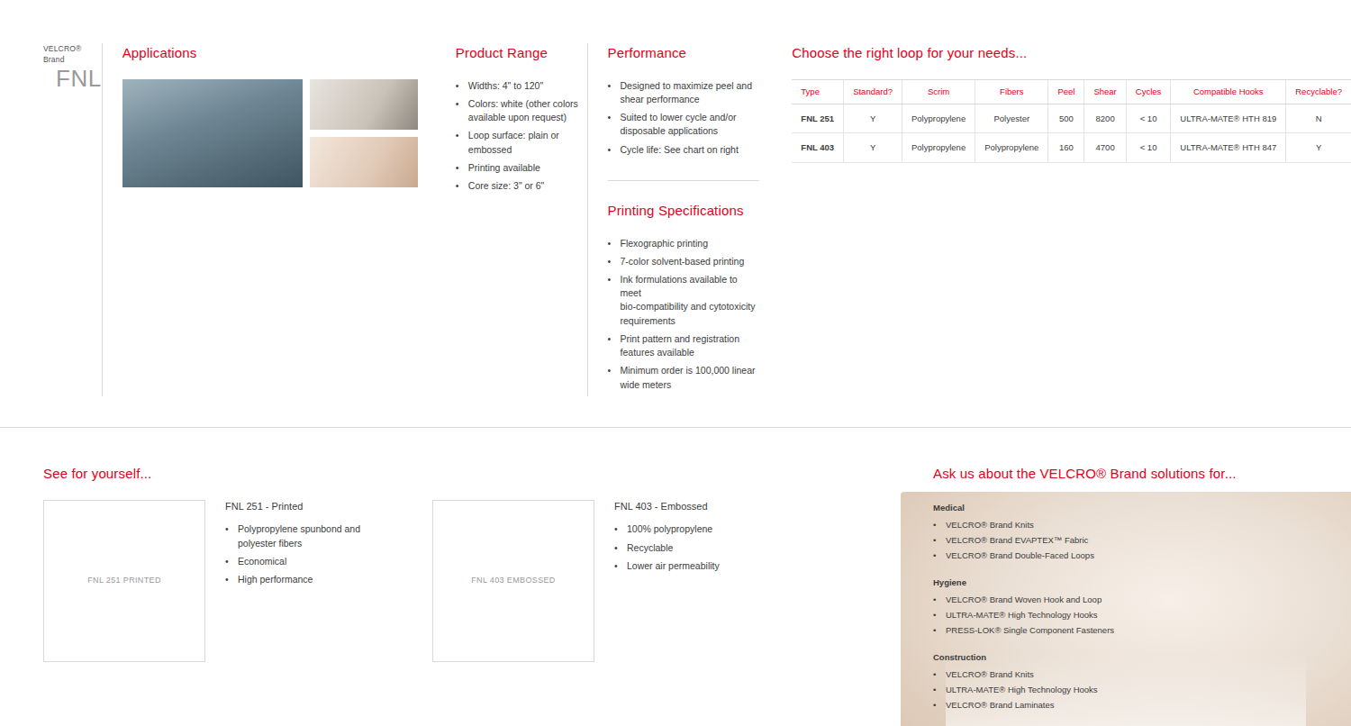VELCRO® Brand
FNL
Applications
Product Range
Widths: 4" to 120"
Colors: white (other colors available upon request)
Loop surface: plain or embossed
Printing available
Core size: 3" or 6"
Performance
Designed to maximize peel and shear performance
Suited to lower cycle and/or disposable applications
Cycle life: See chart on right
Printing Specifications
Flexographic printing
7-color solvent-based printing
Ink formulations available to meet
bio-compatibility and cytotoxicity requirements
Print pattern and registration features available
Minimum order is 100,000 linear wide meters
Choose the right loop for your needs...
| Type | Standard? | Scrim | Fibers | Peel | Shear | Cycles | Compatible Hooks | Recyclable? |
| --- | --- | --- | --- | --- | --- | --- | --- | --- |
| FNL 251 | Y | Polypropylene | Polyester | 500 | 8200 | < 10 | ULTRA-MATE® HTH 819 | N |
| FNL 403 | Y | Polypropylene | Polypropylene | 160 | 4700 | < 10 | ULTRA-MATE® HTH 847 | Y |
See for yourself...
FNL 251 PRINTED
FNL 251 - Printed
Polypropylene spunbond and polyester fibers
Economical
High performance
FNL 403 EMBOSSED
FNL 403 - Embossed
100% polypropylene
Recyclable
Lower air permeability
Ask us about the VELCRO® Brand solutions for...
Medical
VELCRO® Brand Knits
VELCRO® Brand EVAPTEX™ Fabric
VELCRO® Brand Double-Faced Loops
Hygiene
VELCRO® Brand Woven Hook and Loop
ULTRA-MATE® High Technology Hooks
PRESS-LOK® Single Component Fasteners
Construction
VELCRO® Brand Knits
ULTRA-MATE® High Technology Hooks
VELCRO® Brand Laminates